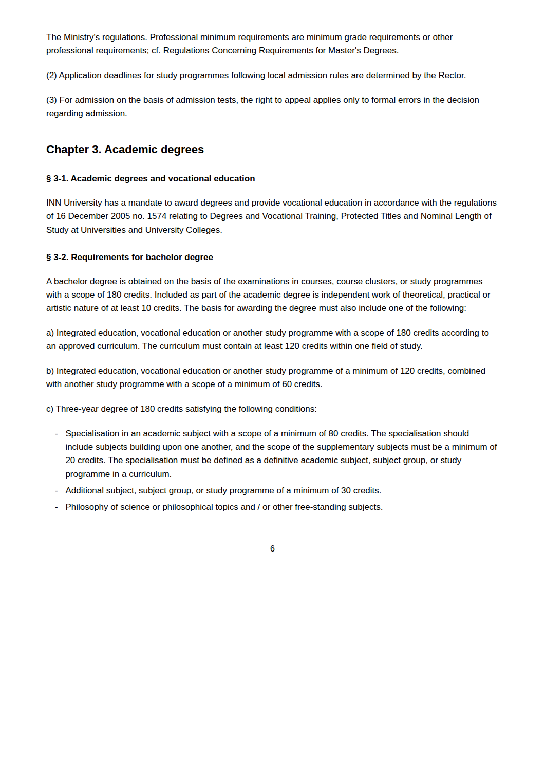The Ministry's regulations. Professional minimum requirements are minimum grade requirements or other professional requirements; cf. Regulations Concerning Requirements for Master's Degrees.
(2) Application deadlines for study programmes following local admission rules are determined by the Rector.
(3) For admission on the basis of admission tests, the right to appeal applies only to formal errors in the decision regarding admission.
Chapter 3. Academic degrees
§ 3-1. Academic degrees and vocational education
INN University has a mandate to award degrees and provide vocational education in accordance with the regulations of 16 December 2005 no. 1574 relating to Degrees and Vocational Training, Protected Titles and Nominal Length of Study at Universities and University Colleges.
§ 3-2. Requirements for bachelor degree
A bachelor degree is obtained on the basis of the examinations in courses, course clusters, or study programmes with a scope of 180 credits. Included as part of the academic degree is independent work of theoretical, practical or artistic nature of at least 10 credits. The basis for awarding the degree must also include one of the following:
a) Integrated education, vocational education or another study programme with a scope of 180 credits according to an approved curriculum. The curriculum must contain at least 120 credits within one field of study.
b) Integrated education, vocational education or another study programme of a minimum of 120 credits, combined with another study programme with a scope of a minimum of 60 credits.
c) Three-year degree of 180 credits satisfying the following conditions:
Specialisation in an academic subject with a scope of a minimum of 80 credits. The specialisation should include subjects building upon one another, and the scope of the supplementary subjects must be a minimum of 20 credits. The specialisation must be defined as a definitive academic subject, subject group, or study programme in a curriculum.
Additional subject, subject group, or study programme of a minimum of 30 credits.
Philosophy of science or philosophical topics and / or other free-standing subjects.
6